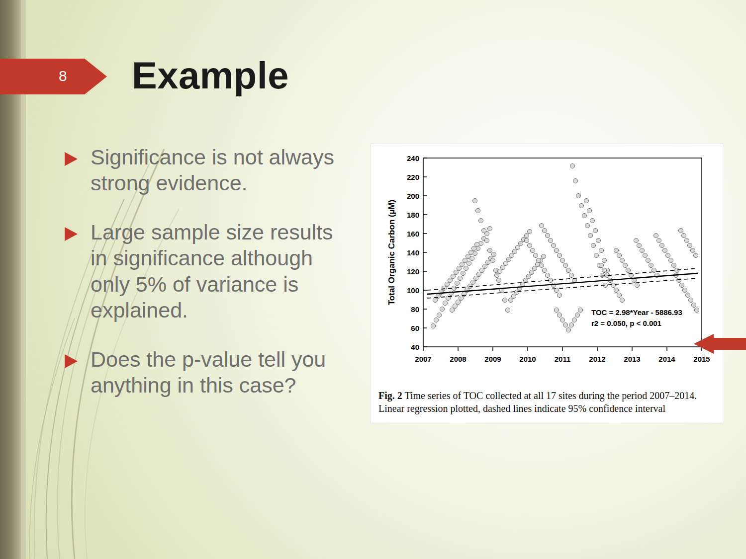8
Example
Significance is not always strong evidence.
Large sample size results in significance although only 5% of variance is explained.
Does the p-value tell you anything in this case?
240 220 200 180 160 140 120 100 80 60 40 Total Organic Carbon (µM) 2007 2008 2009 2010 2011 2012 2013 2014 2015 TOC = 2.98*Year - 5886.93 r2 = 0.050, p < 0.001
Fig. 2 Time series of TOC collected at all 17 sites during the period 2007–2014. Linear regression plotted, dashed lines indicate 95% confidence interval